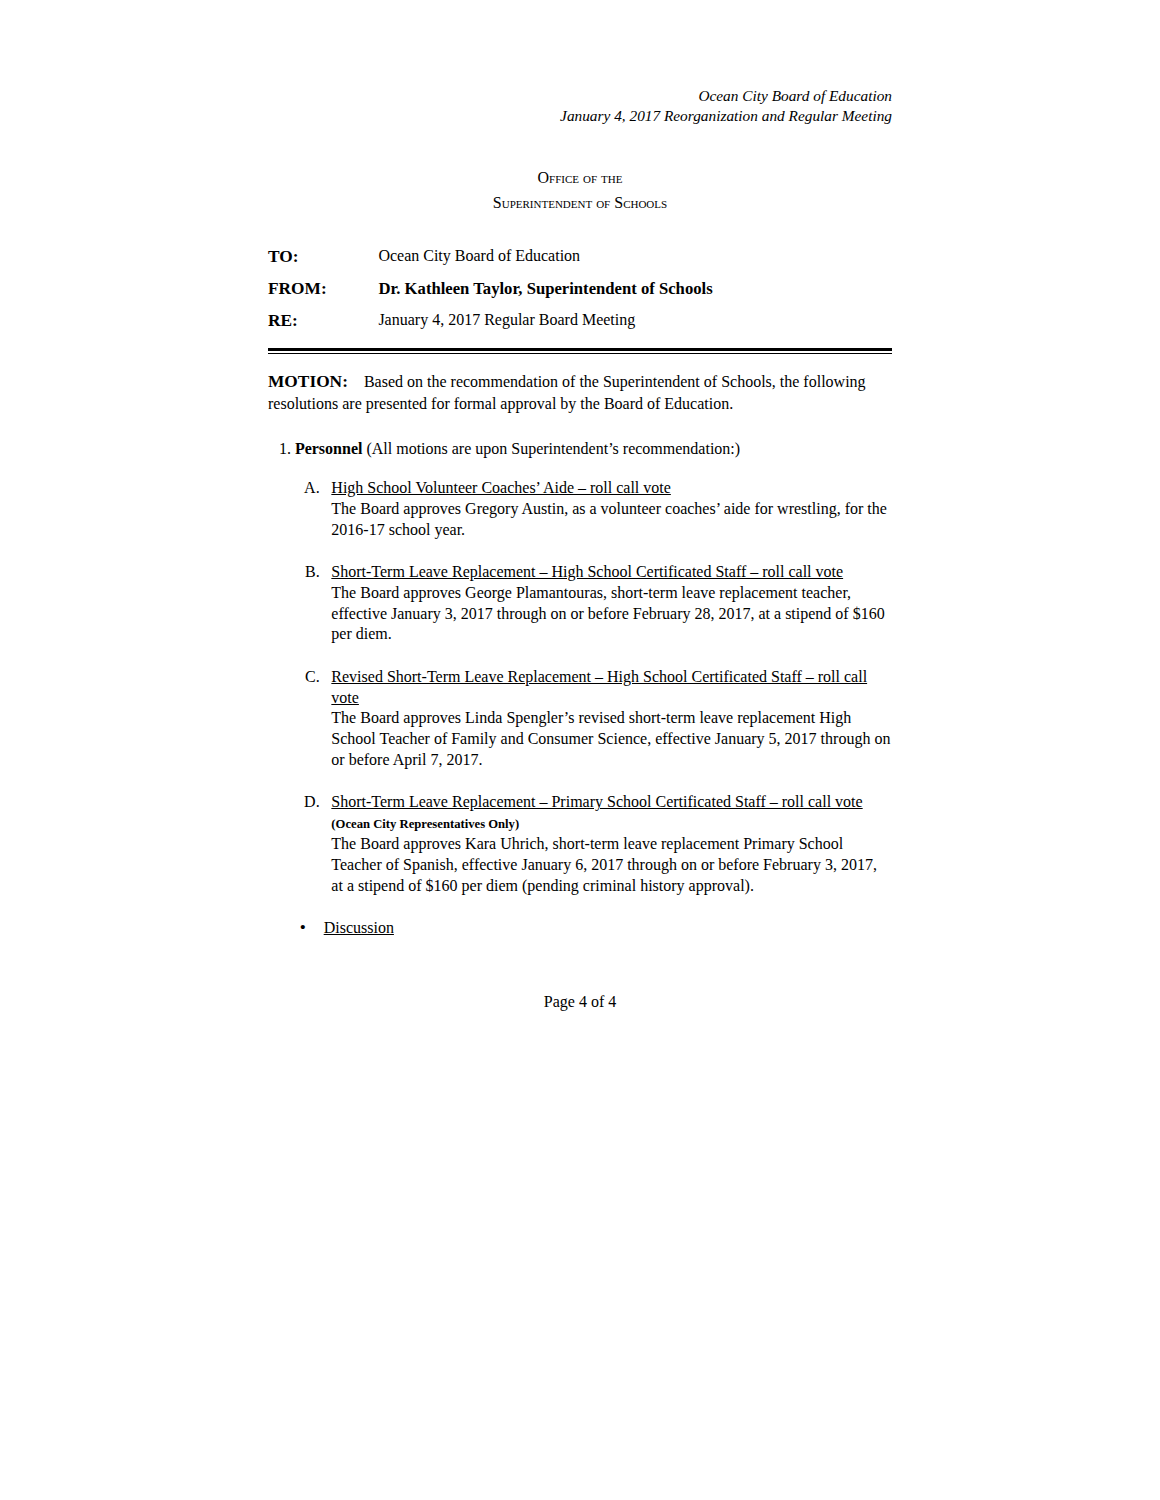Ocean City Board of Education
January 4, 2017 Reorganization and Regular Meeting
Office of the
Superintendent of Schools
| TO: | Ocean City Board of Education |
| FROM: | Dr. Kathleen Taylor, Superintendent of Schools |
| RE: | January 4, 2017 Regular Board Meeting |
MOTION: Based on the recommendation of the Superintendent of Schools, the following resolutions are presented for formal approval by the Board of Education.
Personnel (All motions are upon Superintendent’s recommendation:)
High School Volunteer Coaches’ Aide – roll call vote
The Board approves Gregory Austin, as a volunteer coaches’ aide for wrestling, for the 2016-17 school year.
Short-Term Leave Replacement – High School Certificated Staff – roll call vote
The Board approves George Plamantouras, short-term leave replacement teacher, effective January 3, 2017 through on or before February 28, 2017, at a stipend of $160 per diem.
Revised Short-Term Leave Replacement – High School Certificated Staff – roll call vote
The Board approves Linda Spengler’s revised short-term leave replacement High School Teacher of Family and Consumer Science, effective January 5, 2017 through on or before April 7, 2017.
Short-Term Leave Replacement – Primary School Certificated Staff – roll call vote (Ocean City Representatives Only)
The Board approves Kara Uhrich, short-term leave replacement Primary School Teacher of Spanish, effective January 6, 2017 through on or before February 3, 2017, at a stipend of $160 per diem (pending criminal history approval).
Discussion
Page 4 of 4